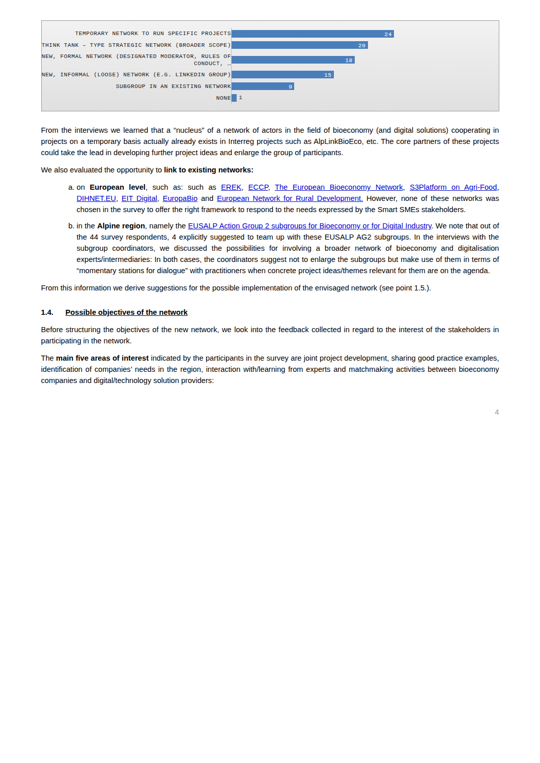| Temporary network to run specific projects | 24 |
| Think tank – type strategic network (broader scope) | 20 |
| New, formal network (designated moderator, rules of conduct, … | 18 |
| New, informal (loose) network (e.g. LinkedIn group) | 15 |
| Subgroup in an existing network | 9 |
| None | 1 |
From the interviews we learned that a “nucleus” of a network of actors in the field of bioeconomy (and digital solutions) cooperating in projects on a temporary basis actually already exists in Interreg projects such as AlpLinkBioEco, etc. The core partners of these projects could take the lead in developing further project ideas and enlarge the group of participants.
We also evaluated the opportunity to link to existing networks:
on European level, such as: such as EREK, ECCP, The European Bioeconomy Network, S3Platform on Agri-Food, DIHNET.EU, EIT Digital, EuropaBio and European Network for Rural Development. However, none of these networks was chosen in the survey to offer the right framework to respond to the needs expressed by the Smart SMEs stakeholders.
in the Alpine region, namely the EUSALP Action Group 2 subgroups for Bioeconomy or for Digital Industry. We note that out of the 44 survey respondents, 4 explicitly suggested to team up with these EUSALP AG2 subgroups. In the interviews with the subgroup coordinators, we discussed the possibilities for involving a broader network of bioeconomy and digitalisation experts/intermediaries: In both cases, the coordinators suggest not to enlarge the subgroups but make use of them in terms of “momentary stations for dialogue” with practitioners when concrete project ideas/themes relevant for them are on the agenda.
From this information we derive suggestions for the possible implementation of the envisaged network (see point 1.5.).
1.4. Possible objectives of the network
Before structuring the objectives of the new network, we look into the feedback collected in regard to the interest of the stakeholders in participating in the network.
The main five areas of interest indicated by the participants in the survey are joint project development, sharing good practice examples, identification of companies’ needs in the region, interaction with/learning from experts and matchmaking activities between bioeconomy companies and digital/technology solution providers:
4